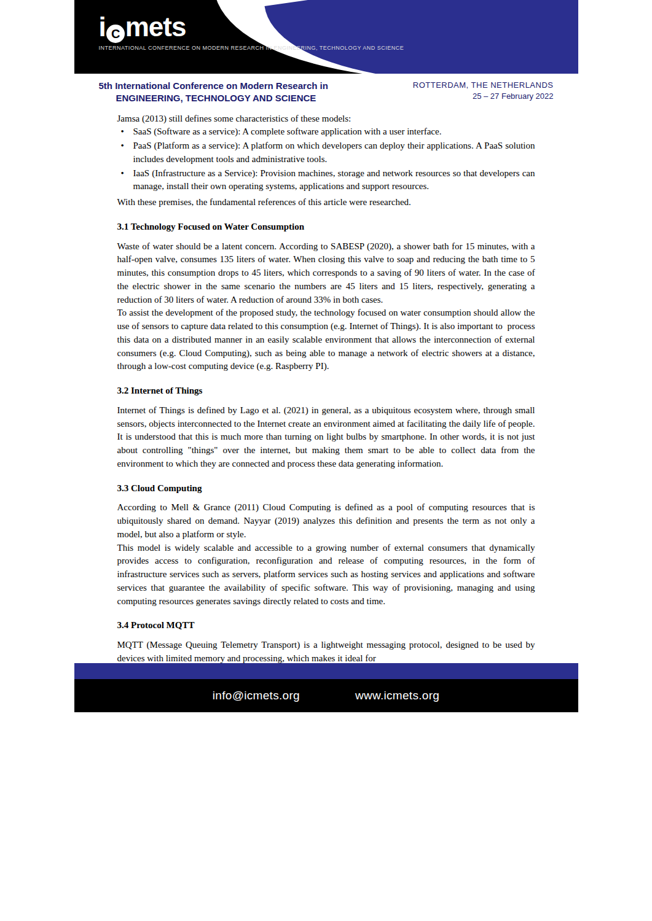iCmets INTERNATIONAL CONFERENCE ON MODERN RESEARCH IN ENGINEERING, TECHNOLOGY AND SCIENCE
5th International Conference on Modern Research in Engineering, Technology and Science
ROTTERDAM, THE NETHERLANDS
25 – 27 February 2022
Jamsa (2013) still defines some characteristics of these models:
SaaS (Software as a service): A complete software application with a user interface.
PaaS (Platform as a service): A platform on which developers can deploy their applications. A PaaS solution includes development tools and administrative tools.
IaaS (Infrastructure as a Service): Provision machines, storage and network resources so that developers can manage, install their own operating systems, applications and support resources.
With these premises, the fundamental references of this article were researched.
3.1 Technology Focused on Water Consumption
Waste of water should be a latent concern. According to SABESP (2020), a shower bath for 15 minutes, with a half-open valve, consumes 135 liters of water. When closing this valve to soap and reducing the bath time to 5 minutes, this consumption drops to 45 liters, which corresponds to a saving of 90 liters of water. In the case of the electric shower in the same scenario the numbers are 45 liters and 15 liters, respectively, generating a reduction of 30 liters of water. A reduction of around 33% in both cases.
To assist the development of the proposed study, the technology focused on water consumption should allow the use of sensors to capture data related to this consumption (e.g. Internet of Things). It is also important to process this data on a distributed manner in an easily scalable environment that allows the interconnection of external consumers (e.g. Cloud Computing), such as being able to manage a network of electric showers at a distance, through a low-cost computing device (e.g. Raspberry PI).
3.2 Internet of Things
Internet of Things is defined by Lago et al. (2021) in general, as a ubiquitous ecosystem where, through small sensors, objects interconnected to the Internet create an environment aimed at facilitating the daily life of people. It is understood that this is much more than turning on light bulbs by smartphone. In other words, it is not just about controlling "things" over the internet, but making them smart to be able to collect data from the environment to which they are connected and process these data generating information.
3.3 Cloud Computing
According to Mell & Grance (2011) Cloud Computing is defined as a pool of computing resources that is ubiquitously shared on demand. Nayyar (2019) analyzes this definition and presents the term as not only a model, but also a platform or style.
This model is widely scalable and accessible to a growing number of external consumers that dynamically provides access to configuration, reconfiguration and release of computing resources, in the form of infrastructure services such as servers, platform services such as hosting services and applications and software services that guarantee the availability of specific software. This way of provisioning, managing and using computing resources generates savings directly related to costs and time.
3.4 Protocol MQTT
MQTT (Message Queuing Telemetry Transport) is a lightweight messaging protocol, designed to be used by devices with limited memory and processing, which makes it ideal for
info@icmets.org www.icmets.org